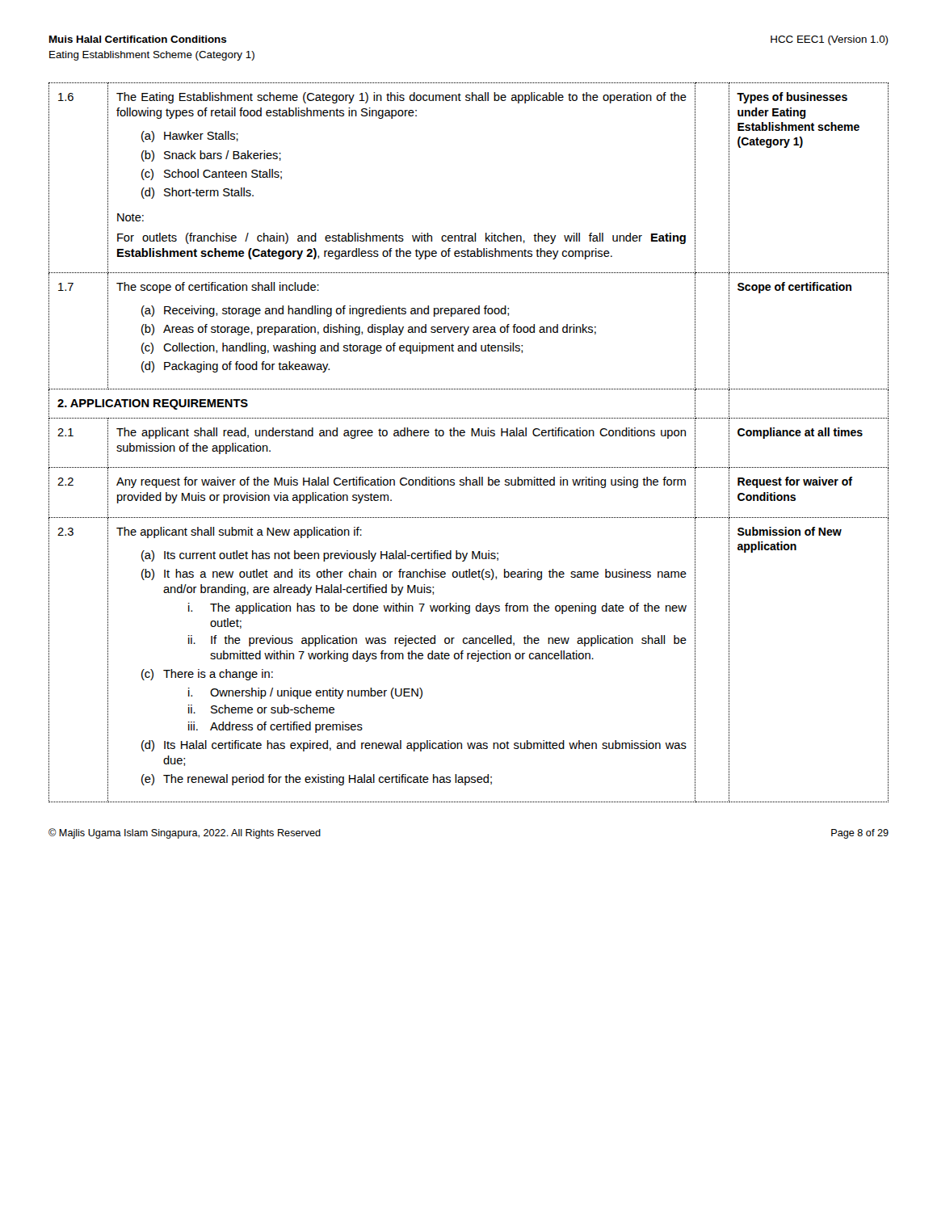Muis Halal Certification Conditions
Eating Establishment Scheme (Category 1)
HCC EEC1 (Version 1.0)
| 1.6 | The Eating Establishment scheme (Category 1) in this document shall be applicable to the operation of the following types of retail food establishments in Singapore: (a) Hawker Stalls; (b) Snack bars / Bakeries; (c) School Canteen Stalls; (d) Short-term Stalls. Note: For outlets (franchise / chain) and establishments with central kitchen, they will fall under Eating Establishment scheme (Category 2) , regardless of the type of establishments they comprise. | | Types of businesses under Eating Establishment scheme (Category 1) |
| 1.7 | The scope of certification shall include: (a) Receiving, storage and handling of ingredients and prepared food; (b) Areas of storage, preparation, dishing, display and servery area of food and drinks; (c) Collection, handling, washing and storage of equipment and utensils; (d) Packaging of food for takeaway. | | Scope of certification |
| 2. APPLICATION REQUIREMENTS | | |
| 2.1 | The applicant shall read, understand and agree to adhere to the Muis Halal Certification Conditions upon submission of the application. | | Compliance at all times |
| 2.2 | Any request for waiver of the Muis Halal Certification Conditions shall be submitted in writing using the form provided by Muis or provision via application system. | | Request for waiver of Conditions |
| 2.3 | The applicant shall submit a New application if: (a) Its current outlet has not been previously Halal-certified by Muis; (b) It has a new outlet and its other chain or franchise outlet(s), bearing the same business name and/or branding, are already Halal-certified by Muis; i. The application has to be done within 7 working days from the opening date of the new outlet; ii. If the previous application was rejected or cancelled, the new application shall be submitted within 7 working days from the date of rejection or cancellation. (c) There is a change in: i. Ownership / unique entity number (UEN) ii. Scheme or sub-scheme iii. Address of certified premises (d) Its Halal certificate has expired, and renewal application was not submitted when submission was due; (e) The renewal period for the existing Halal certificate has lapsed; | | Submission of New application |
© Majlis Ugama Islam Singapura, 2022. All Rights Reserved
Page 8 of 29